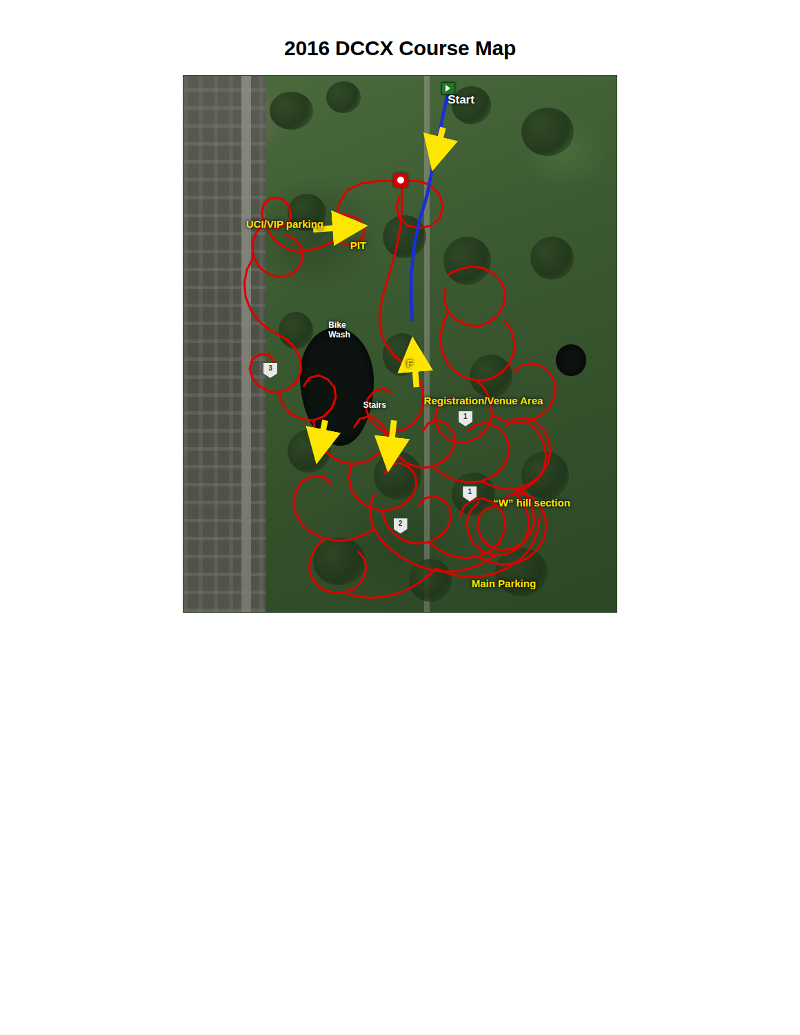2016 DCCX Course Map
3
1
1
2
Start
UCI/VIP parking
PIT
Bike
Wash
Stairs
F
Registration/Venue Area
“W” hill section
Main Parking